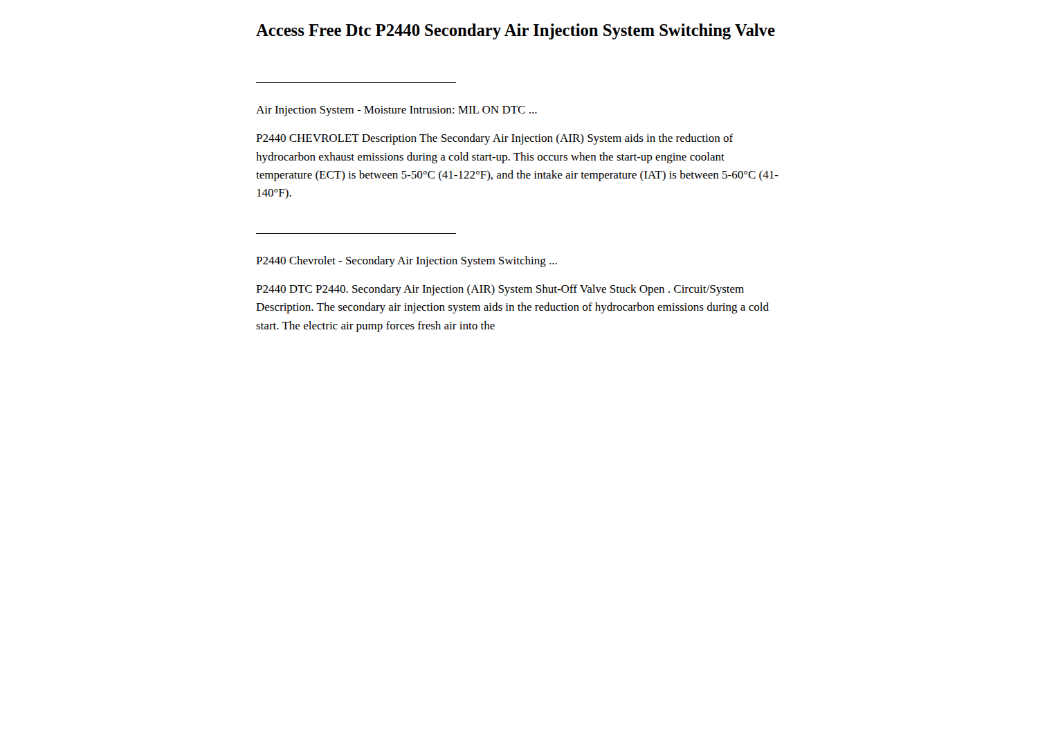Access Free Dtc P2440 Secondary Air Injection System Switching Valve
Air Injection System - Moisture Intrusion: MIL ON DTC ...
P2440 CHEVROLET Description The Secondary Air Injection (AIR) System aids in the reduction of hydrocarbon exhaust emissions during a cold start-up. This occurs when the start-up engine coolant temperature (ECT) is between 5-50°C (41-122°F), and the intake air temperature (IAT) is between 5-60°C (41-140°F).
P2440 Chevrolet - Secondary Air Injection System Switching ...
P2440 DTC P2440. Secondary Air Injection (AIR) System Shut-Off Valve Stuck Open . Circuit/System Description. The secondary air injection system aids in the reduction of hydrocarbon emissions during a cold start. The electric air pump forces fresh air into the